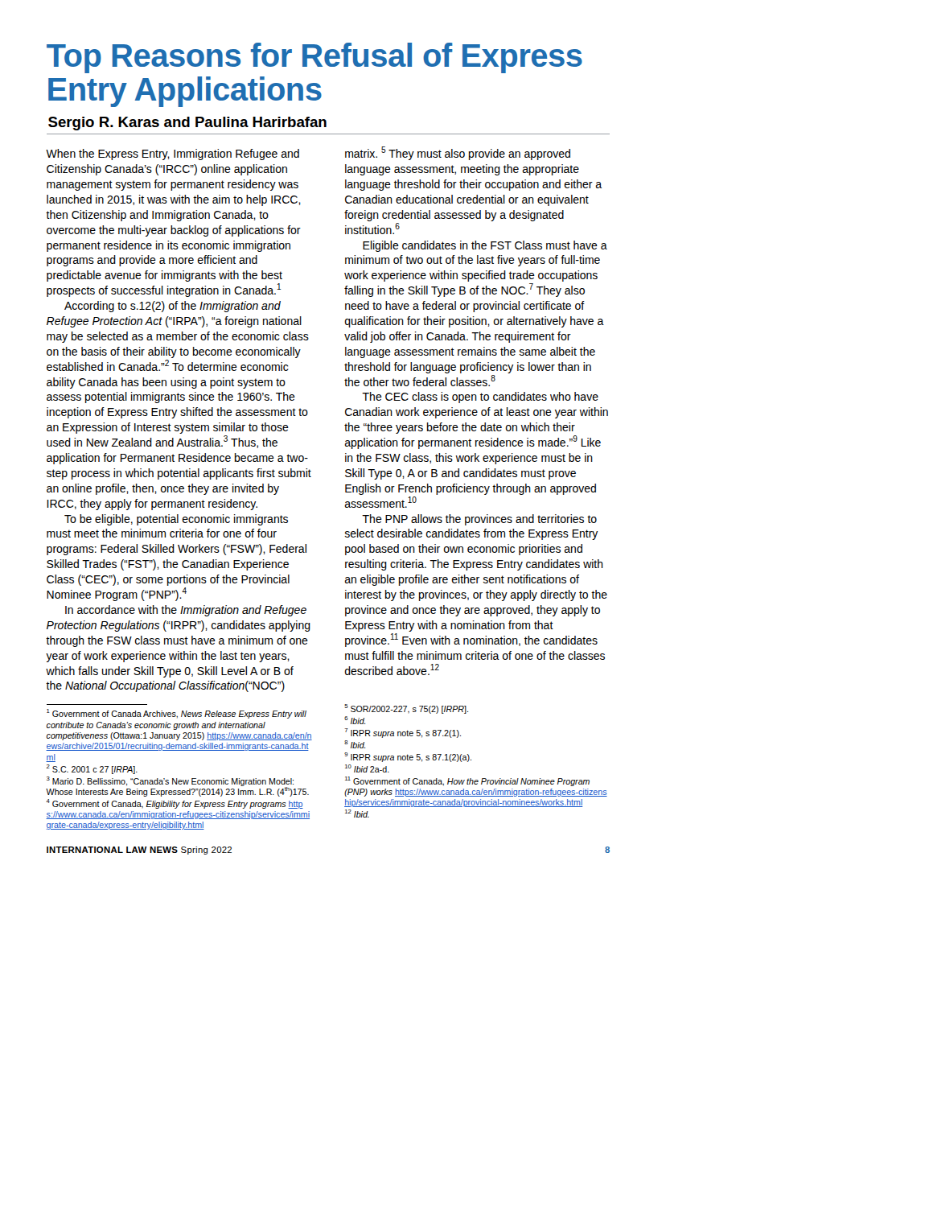Top Reasons for Refusal of Express Entry Applications
Sergio R. Karas and Paulina Harirbafan
When the Express Entry, Immigration Refugee and Citizenship Canada’s (“IRCC”) online application management system for permanent residency was launched in 2015, it was with the aim to help IRCC, then Citizenship and Immigration Canada, to overcome the multi-year backlog of applications for permanent residence in its economic immigration programs and provide a more efficient and predictable avenue for immigrants with the best prospects of successful integration in Canada.1
According to s.12(2) of the Immigration and Refugee Protection Act (“IRPA”), “a foreign national may be selected as a member of the economic class on the basis of their ability to become economically established in Canada.”2 To determine economic ability Canada has been using a point system to assess potential immigrants since the 1960’s. The inception of Express Entry shifted the assessment to an Expression of Interest system similar to those used in New Zealand and Australia.3 Thus, the application for Permanent Residence became a two-step process in which potential applicants first submit an online profile, then, once they are invited by IRCC, they apply for permanent residency.
To be eligible, potential economic immigrants must meet the minimum criteria for one of four programs: Federal Skilled Workers (“FSW”), Federal Skilled Trades (“FST”), the Canadian Experience Class (“CEC”), or some portions of the Provincial Nominee Program (“PNP”).4
In accordance with the Immigration and Refugee Protection Regulations (“IRPR”), candidates applying through the FSW class must have a minimum of one year of work experience within the last ten years, which falls under Skill Type 0, Skill Level A or B of the National Occupational Classification(“NOC”) matrix. 5 They must also provide an approved language assessment, meeting the appropriate language threshold for their occupation and either a Canadian educational credential or an equivalent foreign credential assessed by a designated institution.6
Eligible candidates in the FST Class must have a minimum of two out of the last five years of full-time work experience within specified trade occupations falling in the Skill Type B of the NOC.7 They also need to have a federal or provincial certificate of qualification for their position, or alternatively have a valid job offer in Canada. The requirement for language assessment remains the same albeit the threshold for language proficiency is lower than in the other two federal classes.8
The CEC class is open to candidates who have Canadian work experience of at least one year within the “three years before the date on which their application for permanent residence is made.”9 Like in the FSW class, this work experience must be in Skill Type 0, A or B and candidates must prove English or French proficiency through an approved assessment.10
The PNP allows the provinces and territories to select desirable candidates from the Express Entry pool based on their own economic priorities and resulting criteria. The Express Entry candidates with an eligible profile are either sent notifications of interest by the provinces, or they apply directly to the province and once they are approved, they apply to Express Entry with a nomination from that province.11 Even with a nomination, the candidates must fulfill the minimum criteria of one of the classes described above.12
1 Government of Canada Archives, News Release Express Entry will contribute to Canada’s economic growth and international competitiveness (Ottawa:1 January 2015) https://www.canada.ca/en/news/archive/2015/01/recruiting-demand-skilled-immigrants-canada.html
2 S.C. 2001 c 27 [IRPA].
3 Mario D. Bellissimo, “Canada’s New Economic Migration Model: Whose Interests Are Being Expressed?”(2014) 23 Imm. L.R. (4th)175.
4 Government of Canada, Eligibility for Express Entry programs https://www.canada.ca/en/immigration-refugees-citizenship/services/immigrate-canada/express-entry/eligibility.html
5 SOR/2002-227, s 75(2) [IRPR].
6 Ibid.
7 IRPR supra note 5, s 87.2(1).
8 Ibid.
9 IRPR supra note 5, s 87.1(2)(a).
10 Ibid 2a-d.
11 Government of Canada, How the Provincial Nominee Program (PNP) works https://www.canada.ca/en/immigration-refugees-citizenship/services/immigrate-canada/provincial-nominees/works.html
12 Ibid.
INTERNATIONAL LAW NEWS Spring 2022
8